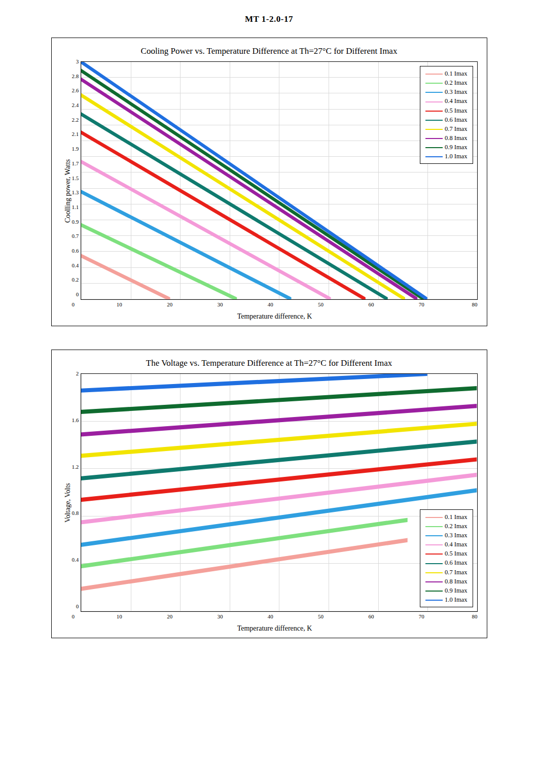MT 1-2.0-17
Cooling Power vs. Temperature Difference at Th=27°C for Different Imax
Coolling power, Watts
3 2.8 2.6 2.4 2.2 2.1 1.9 1.7 1.5 1.3 1.1 0.9 0.7 0.6 0.4 0.2 0
| | 0.1 Imax |
| | 0.2 Imax |
| | 0.3 Imax |
| | 0.4 Imax |
| | 0.5 Imax |
| | 0.6 Imax |
| | 0.7 Imax |
| | 0.8 Imax |
| | 0.9 Imax |
| | 1.0 Imax |
01020304050607080
Temperature difference, K
The Voltage vs. Temperature Difference at Th=27°C for Different Imax
Voltage, Volts
2 1.6 1.2 0.8 0.4 0
| | 0.1 Imax |
| | 0.2 Imax |
| | 0.3 Imax |
| | 0.4 Imax |
| | 0.5 Imax |
| | 0.6 Imax |
| | 0.7 Imax |
| | 0.8 Imax |
| | 0.9 Imax |
| | 1.0 Imax |
01020304050607080
Temperature difference, K